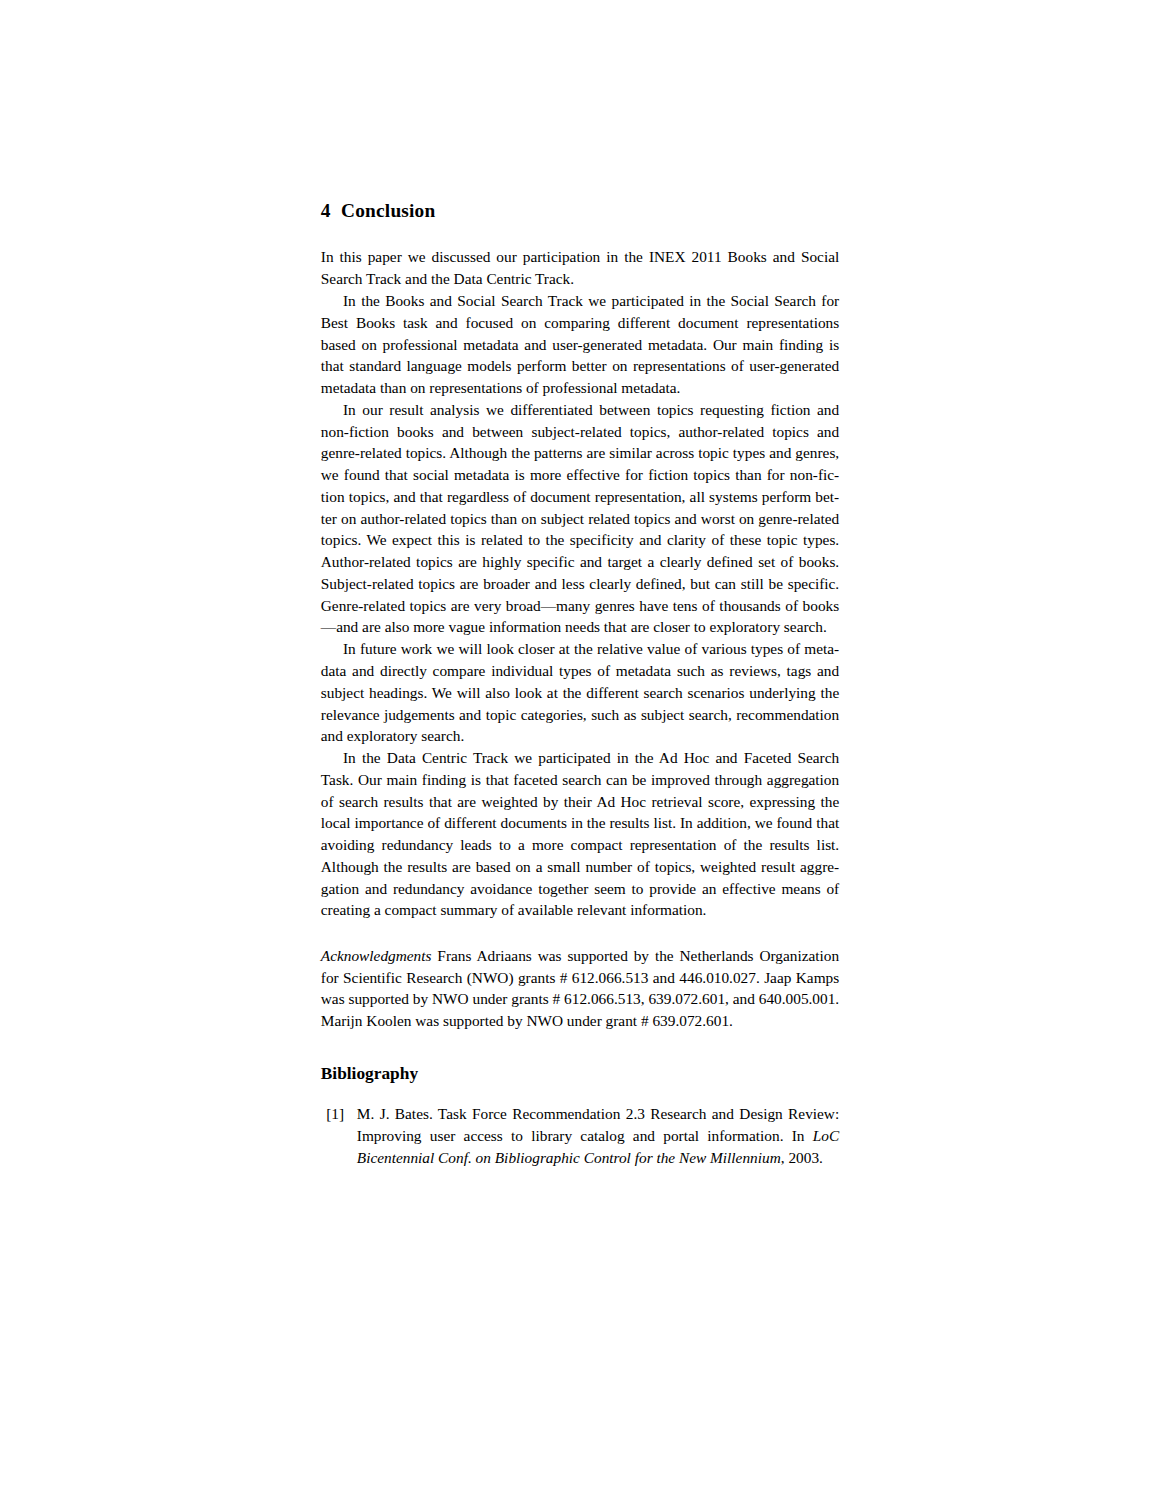4 Conclusion
In this paper we discussed our participation in the INEX 2011 Books and Social Search Track and the Data Centric Track.
In the Books and Social Search Track we participated in the Social Search for Best Books task and focused on comparing different document representations based on professional metadata and user-generated metadata. Our main finding is that standard language models perform better on representations of user-generated metadata than on representations of professional metadata.
In our result analysis we differentiated between topics requesting fiction and non-fiction books and between subject-related topics, author-related topics and genre-related topics. Although the patterns are similar across topic types and genres, we found that social metadata is more effective for fiction topics than for non-fiction topics, and that regardless of document representation, all systems perform better on author-related topics than on subject related topics and worst on genre-related topics. We expect this is related to the specificity and clarity of these topic types. Author-related topics are highly specific and target a clearly defined set of books. Subject-related topics are broader and less clearly defined, but can still be specific. Genre-related topics are very broad—many genres have tens of thousands of books—and are also more vague information needs that are closer to exploratory search.
In future work we will look closer at the relative value of various types of metadata and directly compare individual types of metadata such as reviews, tags and subject headings. We will also look at the different search scenarios underlying the relevance judgements and topic categories, such as subject search, recommendation and exploratory search.
In the Data Centric Track we participated in the Ad Hoc and Faceted Search Task. Our main finding is that faceted search can be improved through aggregation of search results that are weighted by their Ad Hoc retrieval score, expressing the local importance of different documents in the results list. In addition, we found that avoiding redundancy leads to a more compact representation of the results list. Although the results are based on a small number of topics, weighted result aggregation and redundancy avoidance together seem to provide an effective means of creating a compact summary of available relevant information.
Acknowledgments Frans Adriaans was supported by the Netherlands Organization for Scientific Research (NWO) grants # 612.066.513 and 446.010.027. Jaap Kamps was supported by NWO under grants # 612.066.513, 639.072.601, and 640.005.001. Marijn Koolen was supported by NWO under grant # 639.072.601.
Bibliography
[1] M. J. Bates. Task Force Recommendation 2.3 Research and Design Review: Improving user access to library catalog and portal information. In LoC Bicentennial Conf. on Bibliographic Control for the New Millennium, 2003.